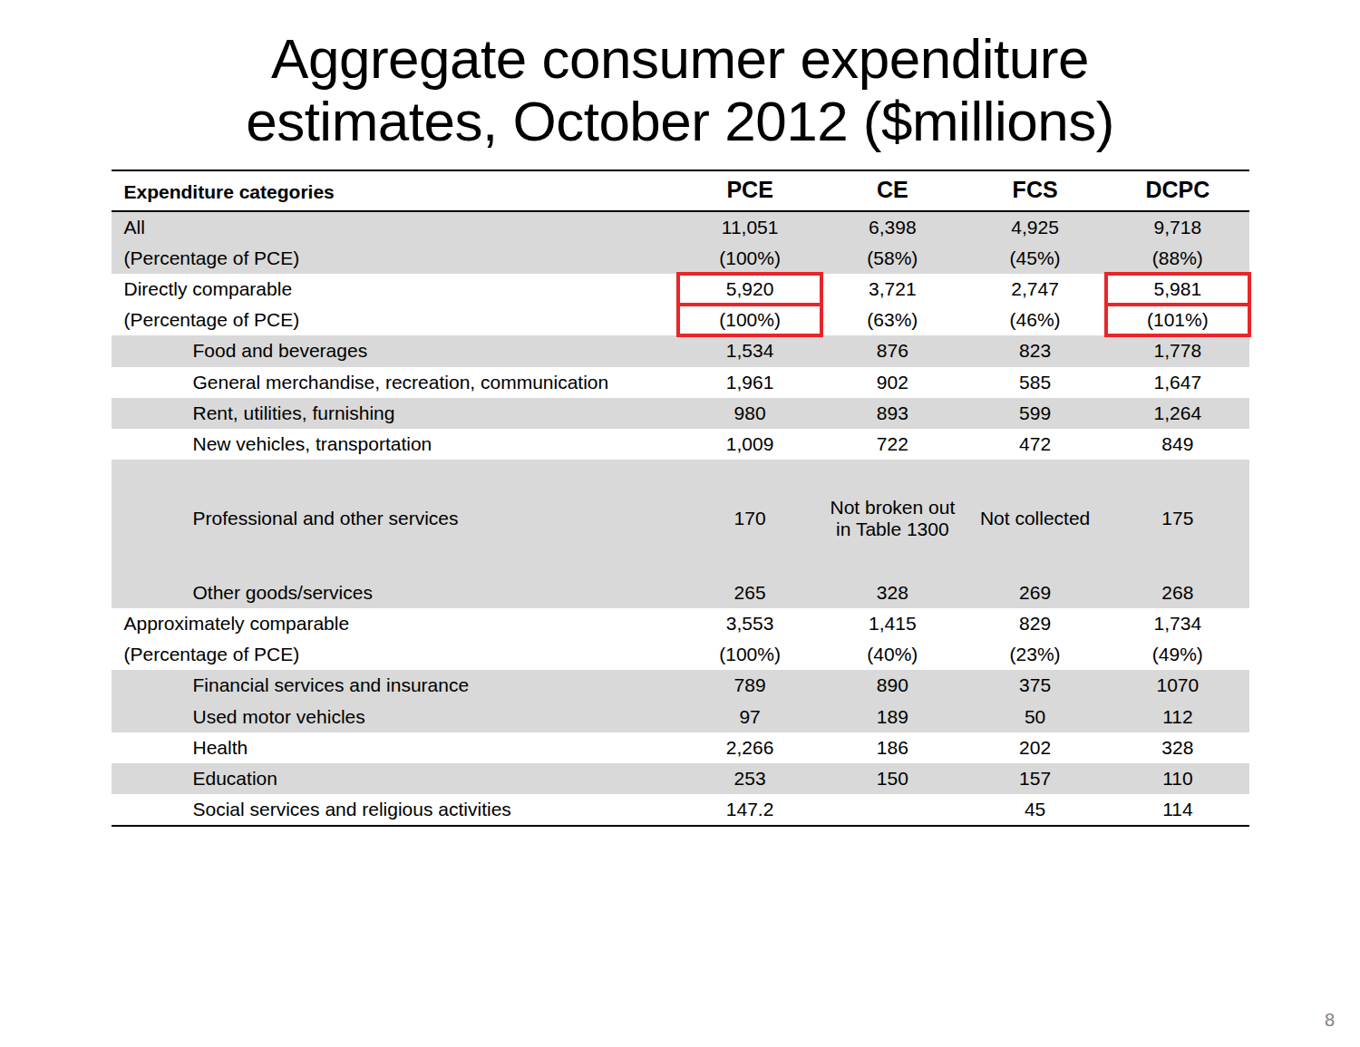Aggregate consumer expenditure
estimates, October 2012 ($millions)
| Expenditure categories | PCE | CE | FCS | DCPC |
| --- | --- | --- | --- | --- |
| All | 11,051 | 6,398 | 4,925 | 9,718 |
| (Percentage of PCE) | (100%) | (58%) | (45%) | (88%) |
| Directly comparable | 5,920 | 3,721 | 2,747 | 5,981 |
| (Percentage of PCE) | (100%) | (63%) | (46%) | (101%) |
| Food and beverages | 1,534 | 876 | 823 | 1,778 |
| General merchandise, recreation, communication | 1,961 | 902 | 585 | 1,647 |
| Rent, utilities, furnishing | 980 | 893 | 599 | 1,264 |
| New vehicles, transportation | 1,009 | 722 | 472 | 849 |
| Professional and other services | 170 | Not broken out in Table 1300 | Not collected | 175 |
| Other goods/services | 265 | 328 | 269 | 268 |
| Approximately comparable | 3,553 | 1,415 | 829 | 1,734 |
| (Percentage of PCE) | (100%) | (40%) | (23%) | (49%) |
| Financial services and insurance | 789 | 890 | 375 | 1070 |
| Used motor vehicles | 97 | 189 | 50 | 112 |
| Health | 2,266 | 186 | 202 | 328 |
| Education | 253 | 150 | 157 | 110 |
| Social services and religious activities | 147.2 | | 45 | 114 |
8